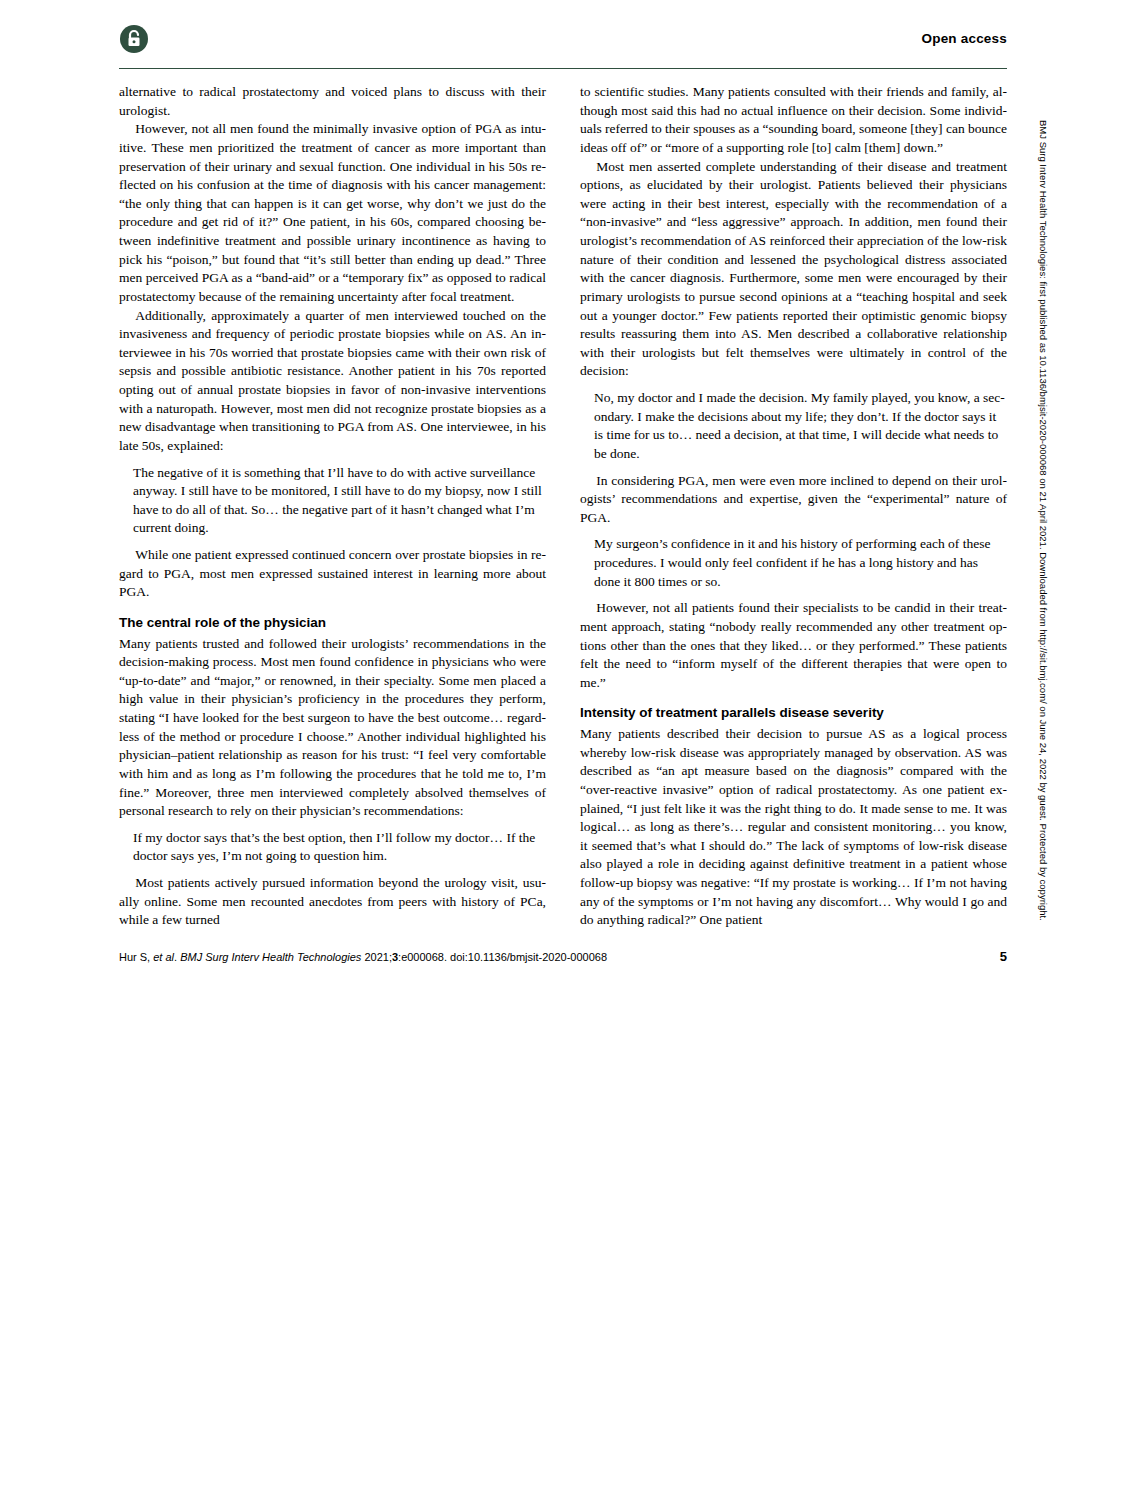Open access
alternative to radical prostatectomy and voiced plans to discuss with their urologist.
However, not all men found the minimally invasive option of PGA as intuitive. These men prioritized the treatment of cancer as more important than preservation of their urinary and sexual function. One individual in his 50s reflected on his confusion at the time of diagnosis with his cancer management: “the only thing that can happen is it can get worse, why don’t we just do the procedure and get rid of it?” One patient, in his 60s, compared choosing between indefinitive treatment and possible urinary incontinence as having to pick his “poison,” but found that “it’s still better than ending up dead.” Three men perceived PGA as a “band-aid” or a “temporary fix” as opposed to radical prostatectomy because of the remaining uncertainty after focal treatment.
Additionally, approximately a quarter of men interviewed touched on the invasiveness and frequency of periodic prostate biopsies while on AS. An interviewee in his 70s worried that prostate biopsies came with their own risk of sepsis and possible antibiotic resistance. Another patient in his 70s reported opting out of annual prostate biopsies in favor of non-invasive interventions with a naturopath. However, most men did not recognize prostate biopsies as a new disadvantage when transitioning to PGA from AS. One interviewee, in his late 50s, explained:
The negative of it is something that I’ll have to do with active surveillance anyway. I still have to be monitored, I still have to do my biopsy, now I still have to do all of that. So… the negative part of it hasn’t changed what I’m current doing.
While one patient expressed continued concern over prostate biopsies in regard to PGA, most men expressed sustained interest in learning more about PGA.
The central role of the physician
Many patients trusted and followed their urologists’ recommendations in the decision-making process. Most men found confidence in physicians who were “up-to-date” and “major,” or renowned, in their specialty. Some men placed a high value in their physician’s proficiency in the procedures they perform, stating “I have looked for the best surgeon to have the best outcome… regardless of the method or procedure I choose.” Another individual highlighted his physician–patient relationship as reason for his trust: “I feel very comfortable with him and as long as I’m following the procedures that he told me to, I’m fine.” Moreover, three men interviewed completely absolved themselves of personal research to rely on their physician’s recommendations:
If my doctor says that’s the best option, then I’ll follow my doctor… If the doctor says yes, I’m not going to question him.
Most patients actively pursued information beyond the urology visit, usually online. Some men recounted anecdotes from peers with history of PCa, while a few turned
to scientific studies. Many patients consulted with their friends and family, although most said this had no actual influence on their decision. Some individuals referred to their spouses as a “sounding board, someone [they] can bounce ideas off of” or “more of a supporting role [to] calm [them] down.”
Most men asserted complete understanding of their disease and treatment options, as elucidated by their urologist. Patients believed their physicians were acting in their best interest, especially with the recommendation of a “non-invasive” and “less aggressive” approach. In addition, men found their urologist’s recommendation of AS reinforced their appreciation of the low-risk nature of their condition and lessened the psychological distress associated with the cancer diagnosis. Furthermore, some men were encouraged by their primary urologists to pursue second opinions at a “teaching hospital and seek out a younger doctor.” Few patients reported their optimistic genomic biopsy results reassuring them into AS. Men described a collaborative relationship with their urologists but felt themselves were ultimately in control of the decision:
No, my doctor and I made the decision. My family played, you know, a secondary. I make the decisions about my life; they don’t. If the doctor says it is time for us to… need a decision, at that time, I will decide what needs to be done.
In considering PGA, men were even more inclined to depend on their urologists’ recommendations and expertise, given the “experimental” nature of PGA.
My surgeon’s confidence in it and his history of performing each of these procedures. I would only feel confident if he has a long history and has done it 800 times or so.
However, not all patients found their specialists to be candid in their treatment approach, stating “nobody really recommended any other treatment options other than the ones that they liked… or they performed.” These patients felt the need to “inform myself of the different therapies that were open to me.”
Intensity of treatment parallels disease severity
Many patients described their decision to pursue AS as a logical process whereby low-risk disease was appropriately managed by observation. AS was described as “an apt measure based on the diagnosis” compared with the “over-reactive invasive” option of radical prostatectomy. As one patient explained, “I just felt like it was the right thing to do. It made sense to me. It was logical… as long as there’s… regular and consistent monitoring… you know, it seemed that’s what I should do.” The lack of symptoms of low-risk disease also played a role in deciding against definitive treatment in a patient whose follow-up biopsy was negative: “If my prostate is working… If I’m not having any of the symptoms or I’m not having any discomfort… Why would I go and do anything radical?” One patient
Hur S, et al. BMJ Surg Interv Health Technologies 2021;3:e000068. doi:10.1136/bmjsit-2020-000068
5
BMJ Surg Interv Health Technologies: first published as 10.1136/bmjsit-2020-000068 on 21 April 2021. Downloaded from http://sit.bmj.com/ on June 24, 2022 by guest. Protected by copyright.